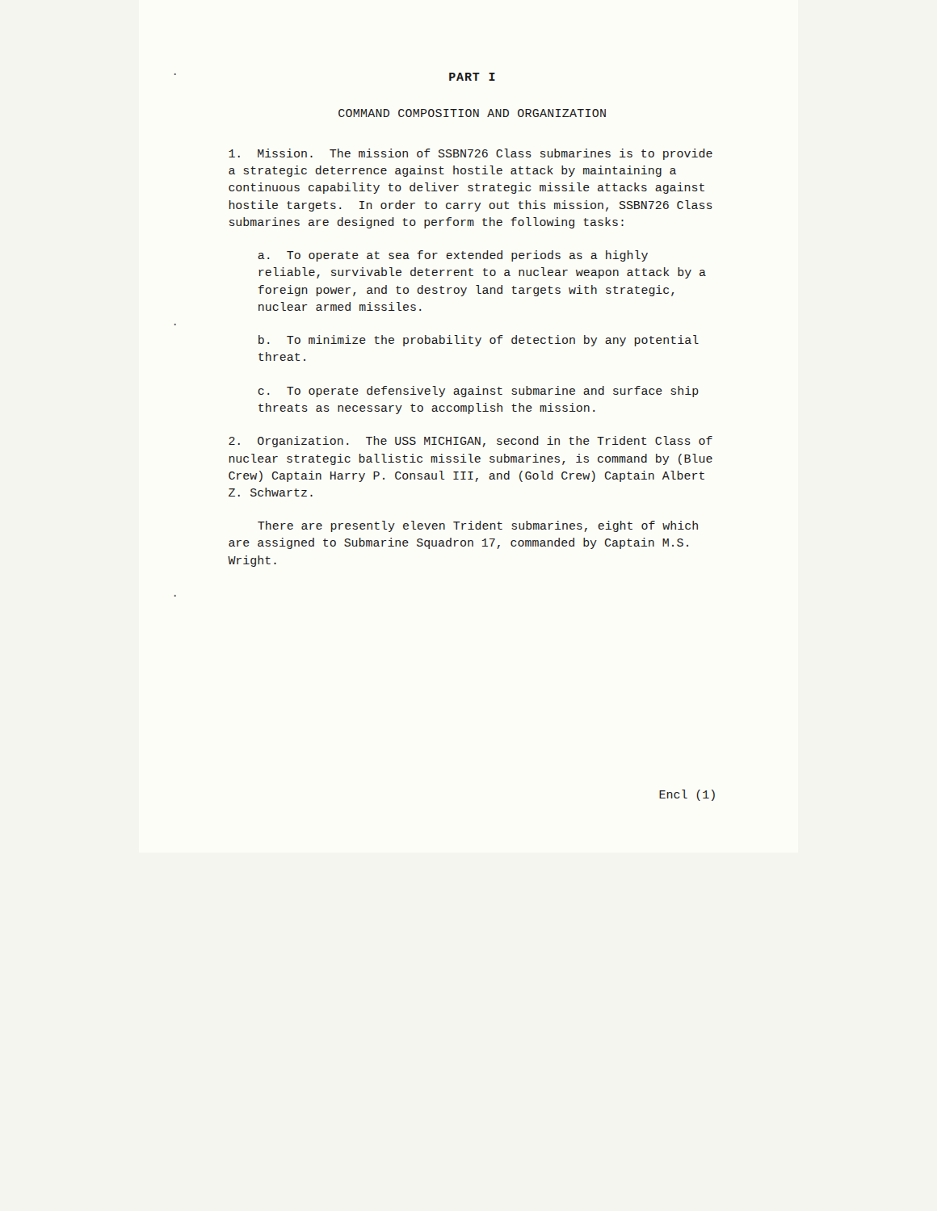. . .
PART I
COMMAND COMPOSITION AND ORGANIZATION
1. Mission. The mission of SSBN726 Class submarines is to provide a strategic deterrence against hostile attack by maintaining a continuous capability to deliver strategic missile attacks against hostile targets. In order to carry out this mission, SSBN726 Class submarines are designed to perform the following tasks:
a. To operate at sea for extended periods as a highly reliable, survivable deterrent to a nuclear weapon attack by a foreign power, and to destroy land targets with strategic, nuclear armed missiles.
b. To minimize the probability of detection by any potential threat.
c. To operate defensively against submarine and surface ship threats as necessary to accomplish the mission.
2. Organization. The USS MICHIGAN, second in the Trident Class of nuclear strategic ballistic missile submarines, is command by (Blue Crew) Captain Harry P. Consaul III, and (Gold Crew) Captain Albert Z. Schwartz.
There are presently eleven Trident submarines, eight of which are assigned to Submarine Squadron 17, commanded by Captain M.S. Wright.
Encl (1)